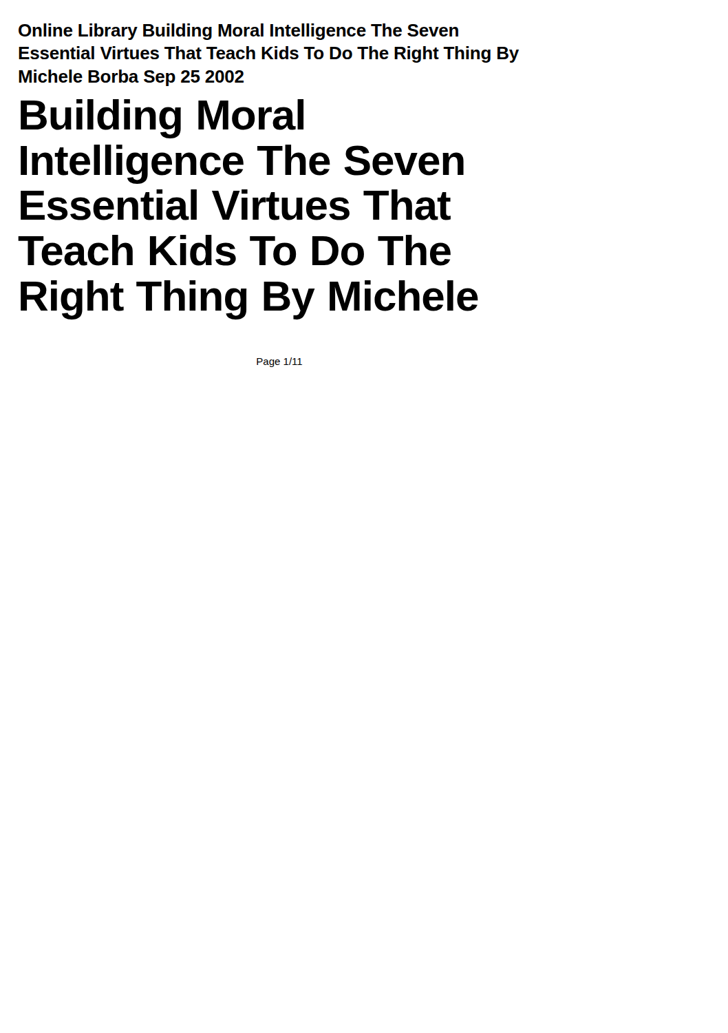Online Library Building Moral Intelligence The Seven Essential Virtues That Teach Kids To Do The Right Thing By Michele Borba Sep 25 2002
Building Moral Intelligence The Seven Essential Virtues That Teach Kids To Do The Right Thing By Michele
Page 1/11